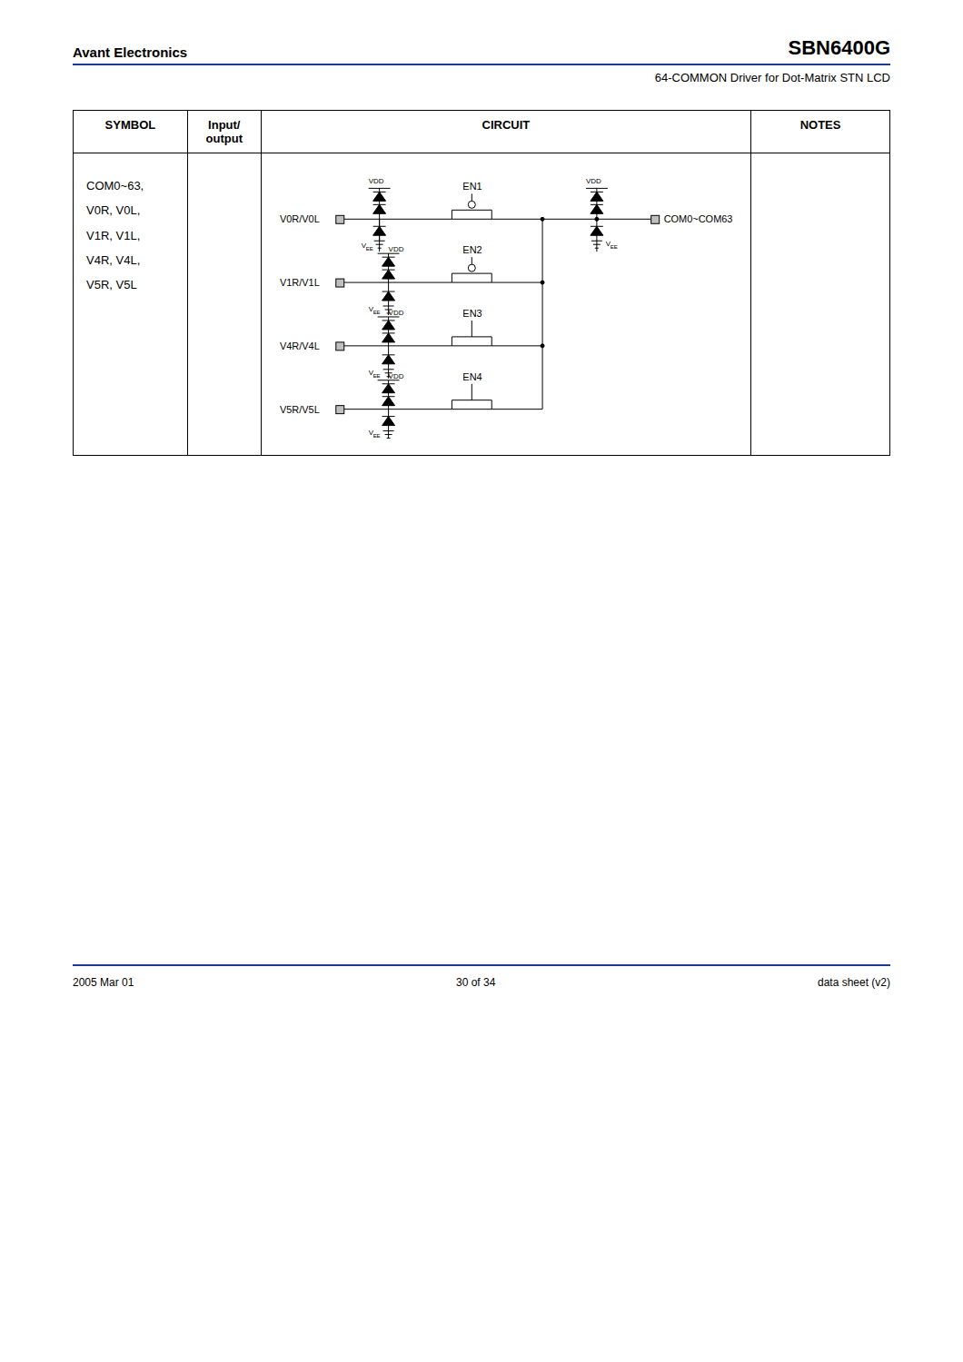Avant Electronics
SBN6400G
64-COMMON Driver for Dot-Matrix STN LCD
| SYMBOL | Input/ output | CIRCUIT | NOTES |
| --- | --- | --- | --- |
| COM0~63, V0R, V0L, V1R, V1L, V4R, V4L, V5R, V5L | | V0R/V0L VDD V EE EN1 VDD V EE COM0~COM63 V1R/V1L VDD V EE EN2 V4R/V4L VDD V EE EN3 V5R/V5L VDD V EE EN4 | |
2005 Mar 01
30 of 34
data sheet (v2)